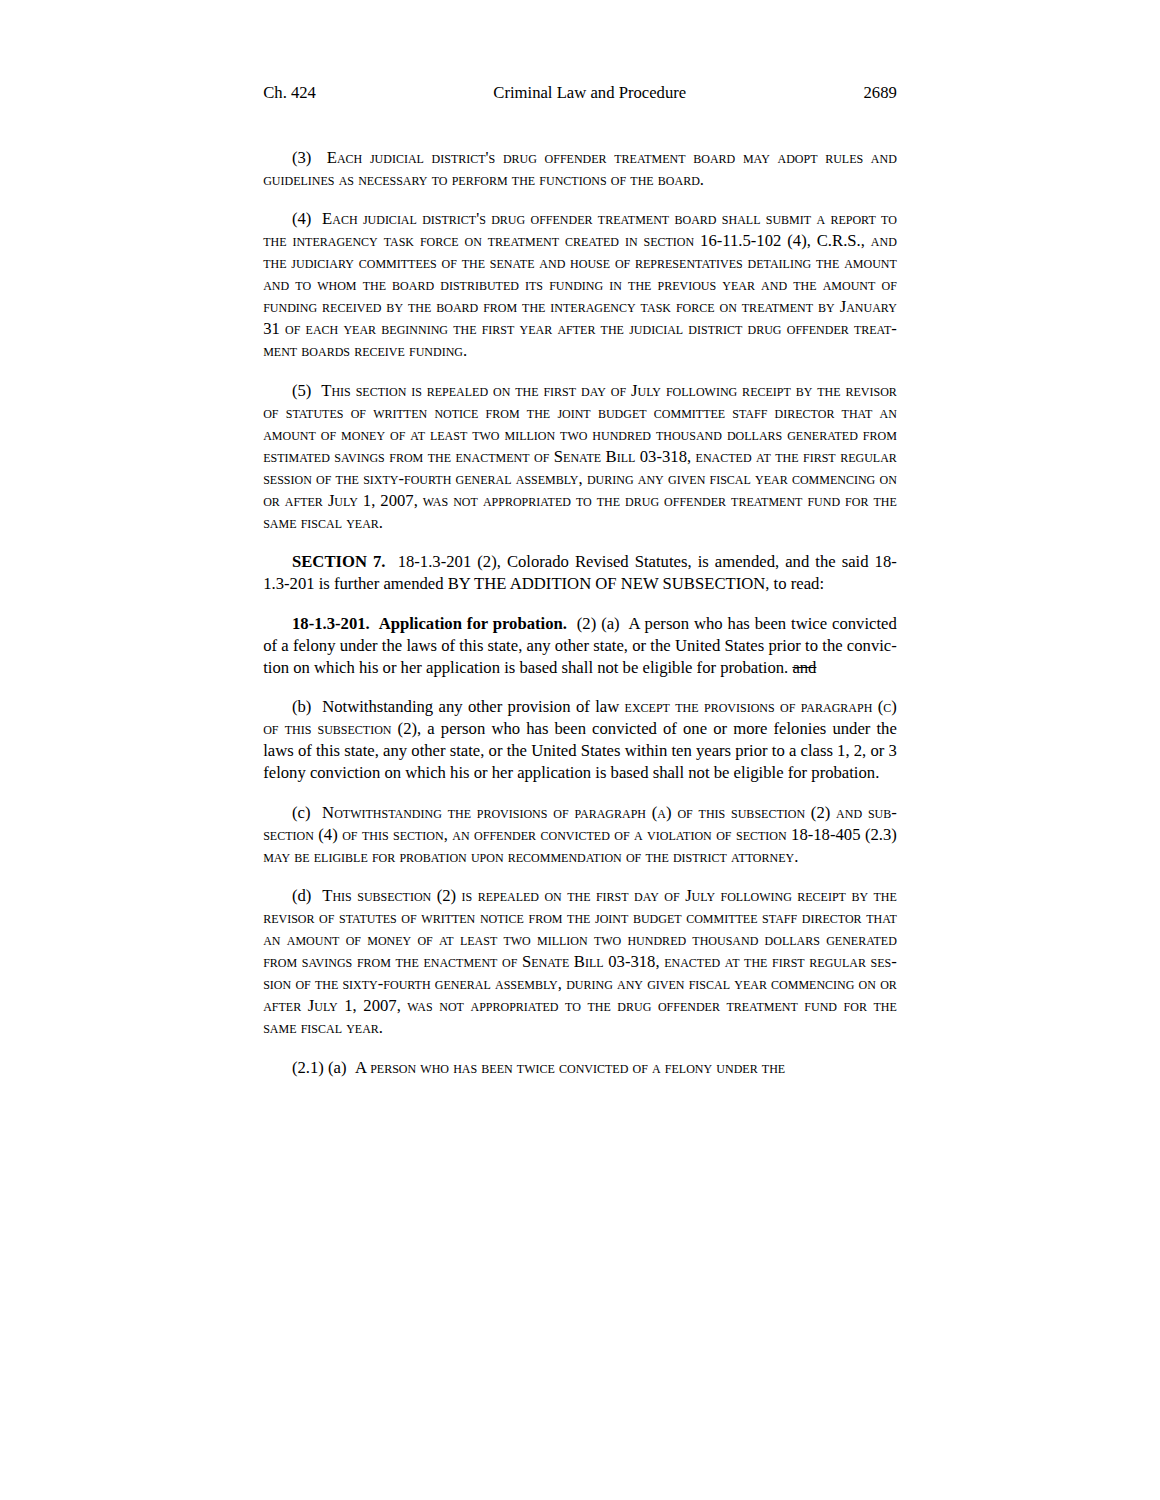Ch. 424
Criminal Law and Procedure
2689
(3) Each judicial district's drug offender treatment board may adopt rules and guidelines as necessary to perform the functions of the board.
(4) Each judicial district's drug offender treatment board shall submit a report to the interagency task force on treatment created in section 16-11.5-102 (4), C.R.S., and the judiciary committees of the senate and house of representatives detailing the amount and to whom the board distributed its funding in the previous year and the amount of funding received by the board from the interagency task force on treatment by January 31 of each year beginning the first year after the judicial district drug offender treatment boards receive funding.
(5) This section is repealed on the first day of July following receipt by the revisor of statutes of written notice from the joint budget committee staff director that an amount of money of at least two million two hundred thousand dollars generated from estimated savings from the enactment of Senate Bill 03-318, enacted at the first regular session of the sixty-fourth general assembly, during any given fiscal year commencing on or after July 1, 2007, was not appropriated to the drug offender treatment fund for the same fiscal year.
SECTION 7. 18-1.3-201 (2), Colorado Revised Statutes, is amended, and the said 18-1.3-201 is further amended BY THE ADDITION OF NEW SUBSECTION, to read:
18-1.3-201. Application for probation. (2) (a) A person who has been twice convicted of a felony under the laws of this state, any other state, or the United States prior to the conviction on which his or her application is based shall not be eligible for probation. and
(b) Notwithstanding any other provision of law except the provisions of paragraph (c) of this subsection (2), a person who has been convicted of one or more felonies under the laws of this state, any other state, or the United States within ten years prior to a class 1, 2, or 3 felony conviction on which his or her application is based shall not be eligible for probation.
(c) Notwithstanding the provisions of paragraph (a) of this subsection (2) and subsection (4) of this section, an offender convicted of a violation of section 18-18-405 (2.3) may be eligible for probation upon recommendation of the district attorney.
(d) This subsection (2) is repealed on the first day of July following receipt by the revisor of statutes of written notice from the joint budget committee staff director that an amount of money of at least two million two hundred thousand dollars generated from savings from the enactment of Senate Bill 03-318, enacted at the first regular session of the sixty-fourth general assembly, during any given fiscal year commencing on or after July 1, 2007, was not appropriated to the drug offender treatment fund for the same fiscal year.
(2.1) (a) A person who has been twice convicted of a felony under the